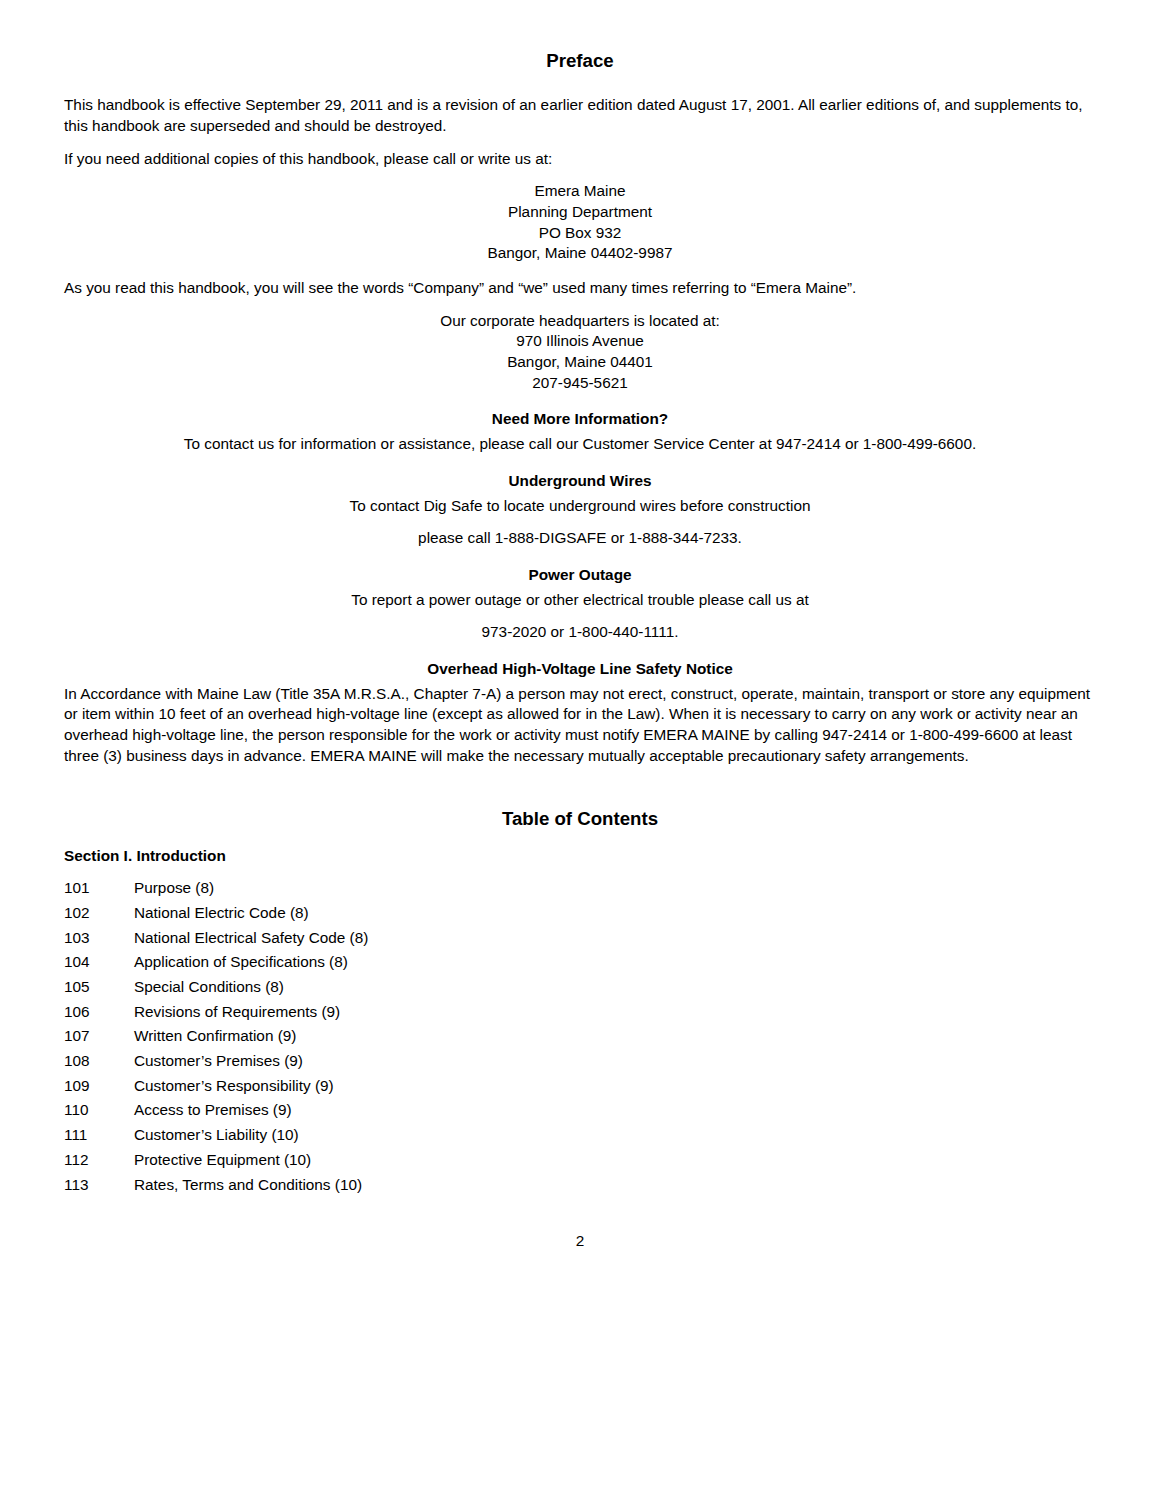Preface
This handbook is effective September 29, 2011 and is a revision of an earlier edition dated August 17, 2001. All earlier editions of, and supplements to, this handbook are superseded and should be destroyed.
If you need additional copies of this handbook, please call or write us at:
Emera Maine
Planning Department
PO Box 932
Bangor, Maine 04402-9987
As you read this handbook, you will see the words “Company” and “we” used many times referring to “Emera Maine”.
Our corporate headquarters is located at:
970 Illinois Avenue
Bangor, Maine 04401
207-945-5621
Need More Information?
To contact us for information or assistance, please call our Customer Service Center at 947-2414 or 1-800-499-6600.
Underground Wires
To contact Dig Safe to locate underground wires before construction
please call 1-888-DIGSAFE or 1-888-344-7233.
Power Outage
To report a power outage or other electrical trouble please call us at
973-2020 or 1-800-440-1111.
Overhead High-Voltage Line Safety Notice
In Accordance with Maine Law (Title 35A M.R.S.A., Chapter 7-A) a person may not erect, construct, operate, maintain, transport or store any equipment or item within 10 feet of an overhead high-voltage line (except as allowed for in the Law). When it is necessary to carry on any work or activity near an overhead high-voltage line, the person responsible for the work or activity must notify EMERA MAINE by calling 947-2414 or 1-800-499-6600 at least three (3) business days in advance. EMERA MAINE will make the necessary mutually acceptable precautionary safety arrangements.
Table of Contents
Section I. Introduction
| 101 | Purpose (8) |
| 102 | National Electric Code (8) |
| 103 | National Electrical Safety Code (8) |
| 104 | Application of Specifications (8) |
| 105 | Special Conditions (8) |
| 106 | Revisions of Requirements (9) |
| 107 | Written Confirmation (9) |
| 108 | Customer’s Premises (9) |
| 109 | Customer’s Responsibility (9) |
| 110 | Access to Premises (9) |
| 111 | Customer’s Liability (10) |
| 112 | Protective Equipment (10) |
| 113 | Rates, Terms and Conditions (10) |
2